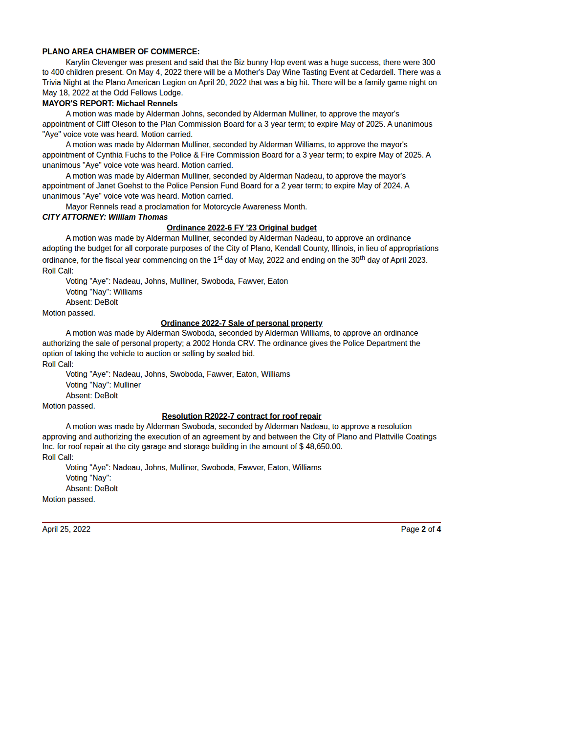PLANO AREA CHAMBER OF COMMERCE:
Karylin Clevenger was present and said that the Biz bunny Hop event was a huge success, there were 300 to 400 children present. On May 4, 2022 there will be a Mother's Day Wine Tasting Event at Cedardell. There was a Trivia Night at the Plano American Legion on April 20, 2022 that was a big hit. There will be a family game night on May 18, 2022 at the Odd Fellows Lodge.
MAYOR'S REPORT: Michael Rennels
A motion was made by Alderman Johns, seconded by Alderman Mulliner, to approve the mayor's appointment of Cliff Oleson to the Plan Commission Board for a 3 year term; to expire May of 2025. A unanimous "Aye" voice vote was heard. Motion carried.
A motion was made by Alderman Mulliner, seconded by Alderman Williams, to approve the mayor's appointment of Cynthia Fuchs to the Police & Fire Commission Board for a 3 year term; to expire May of 2025. A unanimous "Aye" voice vote was heard. Motion carried.
A motion was made by Alderman Mulliner, seconded by Alderman Nadeau, to approve the mayor's appointment of Janet Goehst to the Police Pension Fund Board for a 2 year term; to expire May of 2024. A unanimous "Aye" voice vote was heard. Motion carried.
Mayor Rennels read a proclamation for Motorcycle Awareness Month.
CITY ATTORNEY: William Thomas
Ordinance 2022-6 FY '23 Original budget
A motion was made by Alderman Mulliner, seconded by Alderman Nadeau, to approve an ordinance adopting the budget for all corporate purposes of the City of Plano, Kendall County, Illinois, in lieu of appropriations ordinance, for the fiscal year commencing on the 1st day of May, 2022 and ending on the 30th day of April 2023.
Roll Call:
Voting "Aye": Nadeau, Johns, Mulliner, Swoboda, Fawver, Eaton
Voting "Nay": Williams
Absent: DeBolt
Motion passed.
Ordinance 2022-7 Sale of personal property
A motion was made by Alderman Swoboda, seconded by Alderman Williams, to approve an ordinance authorizing the sale of personal property; a 2002 Honda CRV. The ordinance gives the Police Department the option of taking the vehicle to auction or selling by sealed bid.
Roll Call:
Voting "Aye": Nadeau, Johns, Swoboda, Fawver, Eaton, Williams
Voting "Nay": Mulliner
Absent: DeBolt
Motion passed.
Resolution R2022-7 contract for roof repair
A motion was made by Alderman Swoboda, seconded by Alderman Nadeau, to approve a resolution approving and authorizing the execution of an agreement by and between the City of Plano and Plattville Coatings Inc. for roof repair at the city garage and storage building in the amount of $ 48,650.00.
Roll Call:
Voting "Aye": Nadeau, Johns, Mulliner, Swoboda, Fawver, Eaton, Williams
Voting "Nay":
Absent: DeBolt
Motion passed.
April 25, 2022
Page 2 of 4